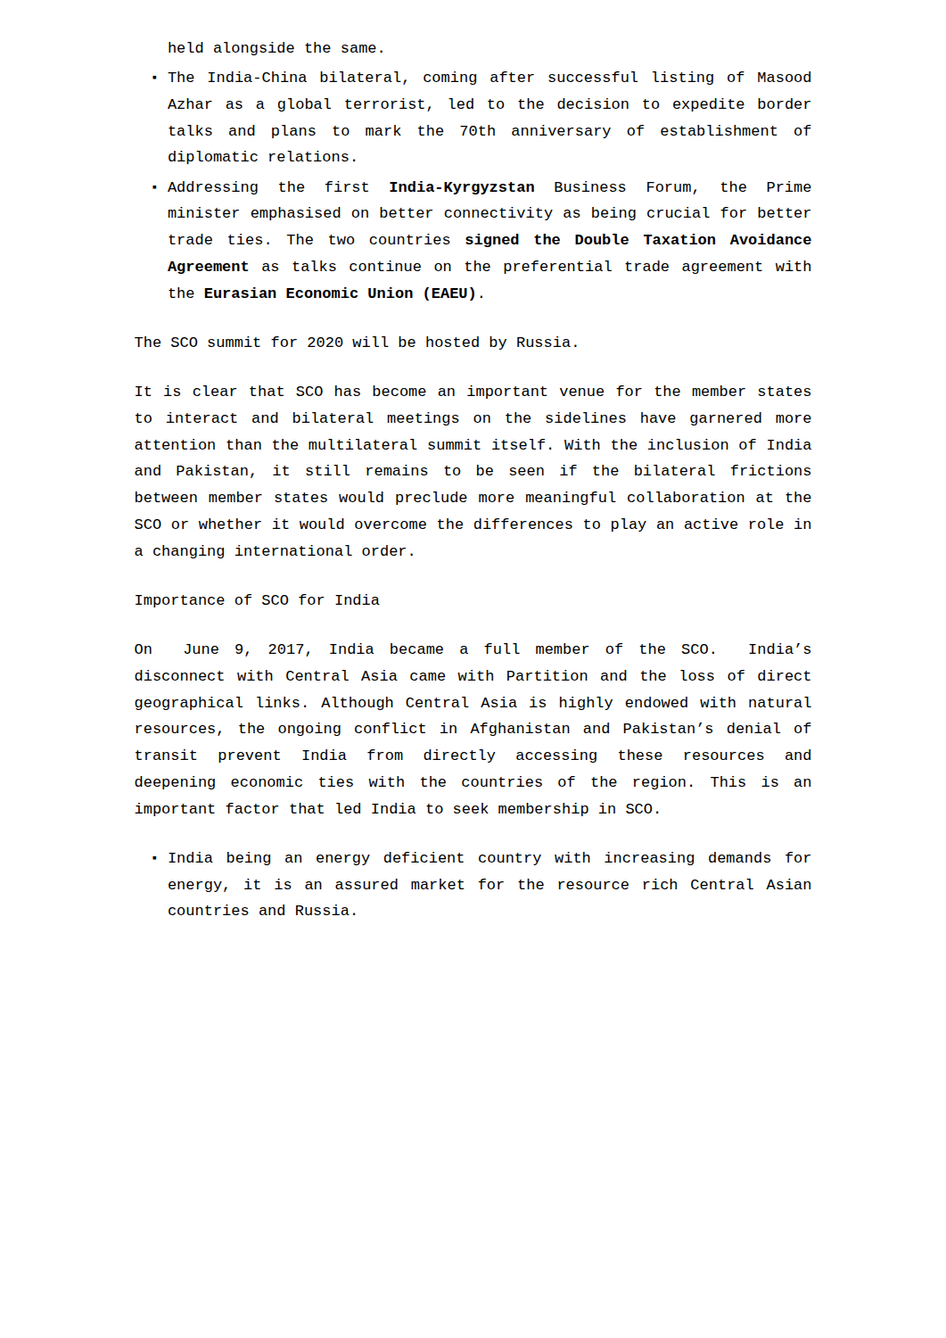held alongside the same.
The India-China bilateral, coming after successful listing of Masood Azhar as a global terrorist, led to the decision to expedite border talks and plans to mark the 70th anniversary of establishment of diplomatic relations.
Addressing the first India-Kyrgyzstan Business Forum, the Prime minister emphasised on better connectivity as being crucial for better trade ties. The two countries signed the Double Taxation Avoidance Agreement as talks continue on the preferential trade agreement with the Eurasian Economic Union (EAEU).
The SCO summit for 2020 will be hosted by Russia.
It is clear that SCO has become an important venue for the member states to interact and bilateral meetings on the sidelines have garnered more attention than the multilateral summit itself. With the inclusion of India and Pakistan, it still remains to be seen if the bilateral frictions between member states would preclude more meaningful collaboration at the SCO or whether it would overcome the differences to play an active role in a changing international order.
Importance of SCO for India
On June 9, 2017, India became a full member of the SCO. India’s disconnect with Central Asia came with Partition and the loss of direct geographical links. Although Central Asia is highly endowed with natural resources, the ongoing conflict in Afghanistan and Pakistan’s denial of transit prevent India from directly accessing these resources and deepening economic ties with the countries of the region. This is an important factor that led India to seek membership in SCO.
India being an energy deficient country with increasing demands for energy, it is an assured market for the resource rich Central Asian countries and Russia.